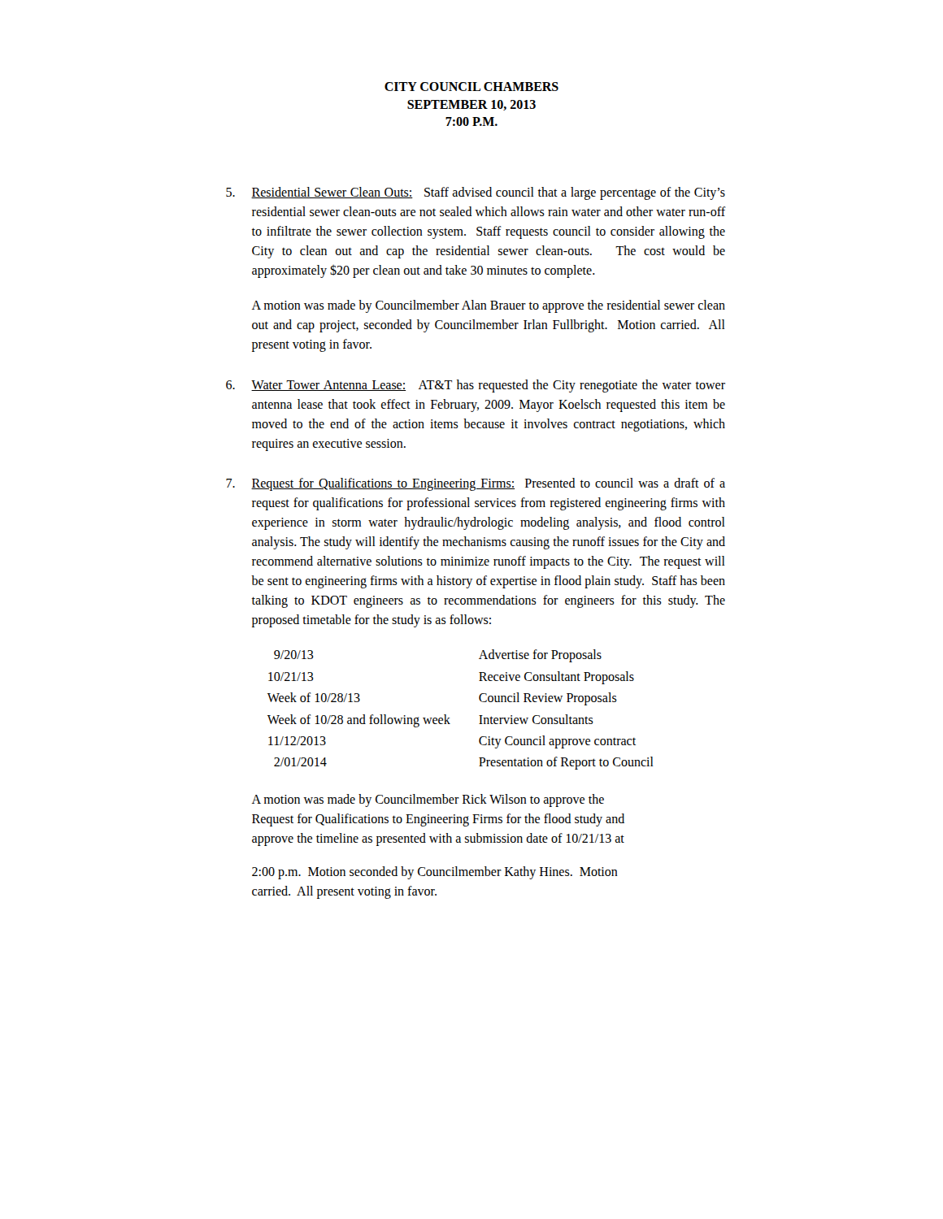CITY COUNCIL CHAMBERS
SEPTEMBER 10, 2013
7:00 P.M.
Residential Sewer Clean Outs: Staff advised council that a large percentage of the City’s residential sewer clean-outs are not sealed which allows rain water and other water run-off to infiltrate the sewer collection system. Staff requests council to consider allowing the City to clean out and cap the residential sewer clean-outs. The cost would be approximately $20 per clean out and take 30 minutes to complete.
A motion was made by Councilmember Alan Brauer to approve the residential sewer clean out and cap project, seconded by Councilmember Irlan Fullbright. Motion carried. All present voting in favor.
Water Tower Antenna Lease: AT&T has requested the City renegotiate the water tower antenna lease that took effect in February, 2009. Mayor Koelsch requested this item be moved to the end of the action items because it involves contract negotiations, which requires an executive session.
Request for Qualifications to Engineering Firms: Presented to council was a draft of a request for qualifications for professional services from registered engineering firms with experience in storm water hydraulic/hydrologic modeling analysis, and flood control analysis. The study will identify the mechanisms causing the runoff issues for the City and recommend alternative solutions to minimize runoff impacts to the City. The request will be sent to engineering firms with a history of expertise in flood plain study. Staff has been talking to KDOT engineers as to recommendations for engineers for this study. The proposed timetable for the study is as follows:
| 9/20/13 | Advertise for Proposals |
| 10/21/13 | Receive Consultant Proposals |
| Week of 10/28/13 | Council Review Proposals |
| Week of 10/28 and following week | Interview Consultants |
| 11/12/2013 | City Council approve contract |
| 2/01/2014 | Presentation of Report to Council |
A motion was made by Councilmember Rick Wilson to approve the
Request for Qualifications to Engineering Firms for the flood study and
approve the timeline as presented with a submission date of 10/21/13 at
2:00 p.m. Motion seconded by Councilmember Kathy Hines. Motion
carried. All present voting in favor.